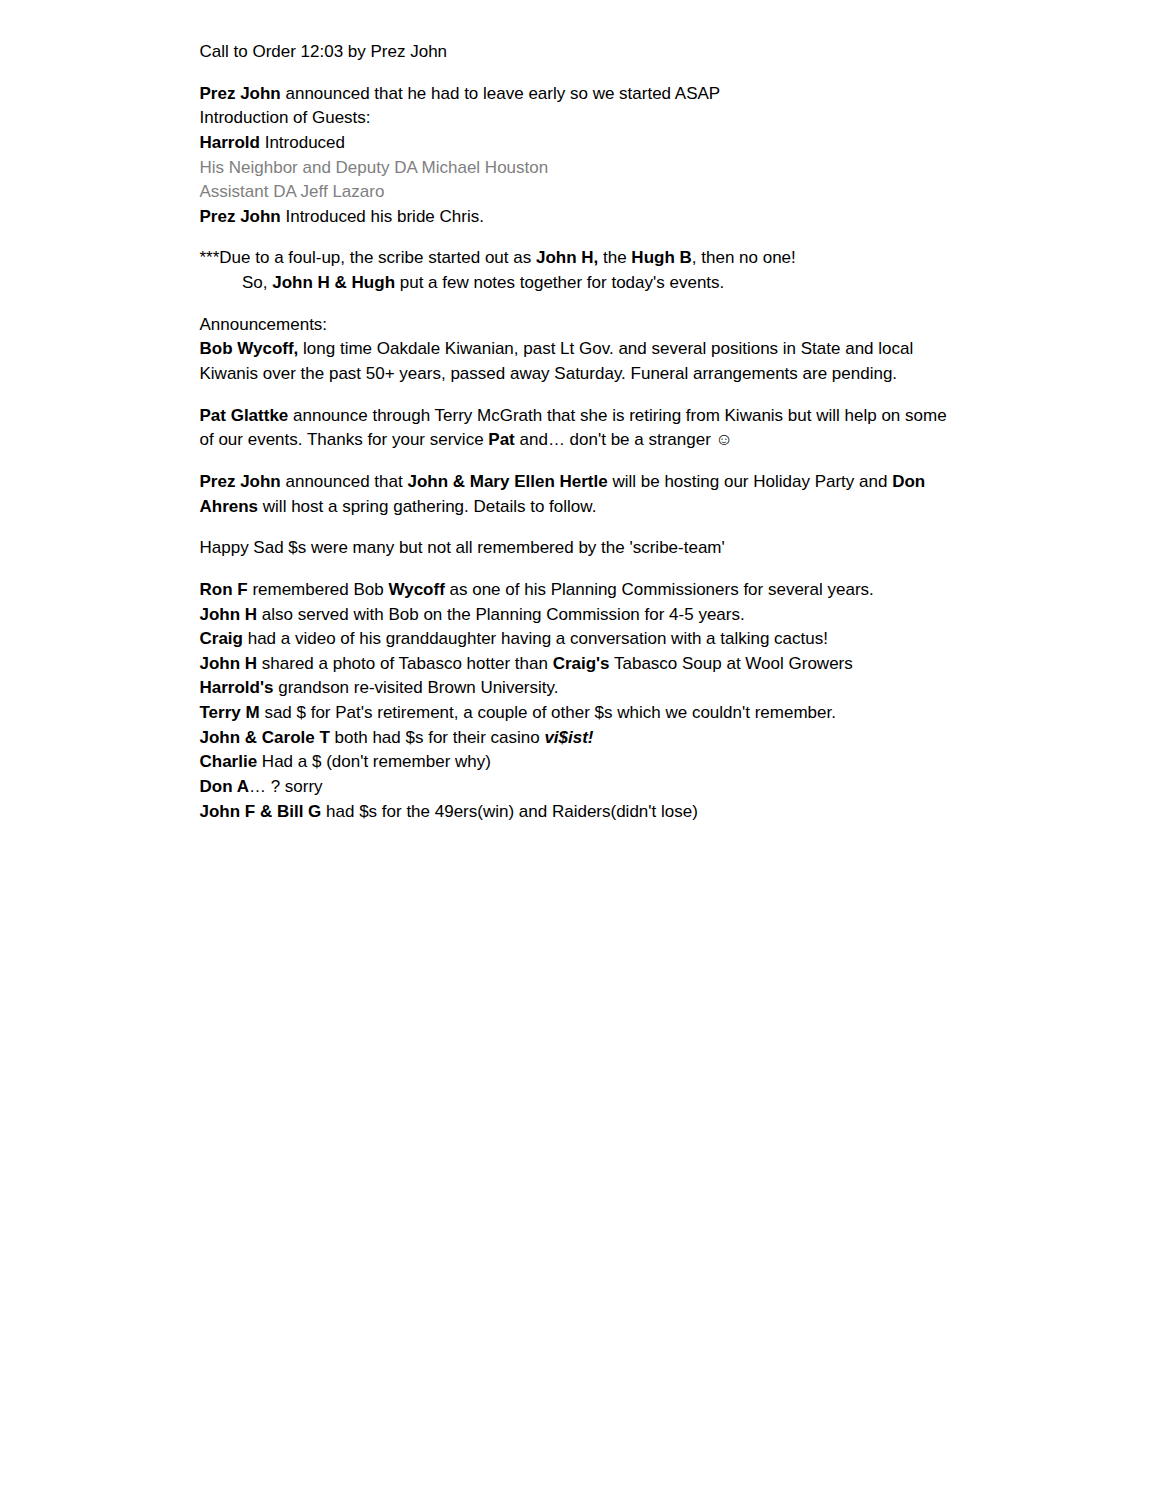Call to Order 12:03 by Prez John
Prez John announced that he had to leave early so we started ASAP
Introduction of Guests:
Harrold Introduced
His Neighbor and Deputy DA Michael Houston
Assistant DA Jeff Lazaro
Prez John Introduced his bride Chris.
***Due to a foul-up, the scribe started out as John H, the Hugh B, then no one!
So, John H & Hugh put a few notes together for today's events.
Announcements:
Bob Wycoff, long time Oakdale Kiwanian, past Lt Gov. and several positions in State and local Kiwanis over the past 50+ years, passed away Saturday. Funeral arrangements are pending.
Pat Glattke announce through Terry McGrath that she is retiring from Kiwanis but will help on some of our events. Thanks for your service Pat and… don't be a stranger ☺
Prez John announced that John & Mary Ellen Hertle will be hosting our Holiday Party and Don Ahrens will host a spring gathering. Details to follow.
Happy Sad $s were many but not all remembered by the 'scribe-team'
Ron F remembered Bob Wycoff as one of his Planning Commissioners for several years.
John H also served with Bob on the Planning Commission for 4-5 years.
Craig had a video of his granddaughter having a conversation with a talking cactus!
John H shared a photo of Tabasco hotter than Craig's Tabasco Soup at Wool Growers
Harrold's grandson re-visited Brown University.
Terry M sad $ for Pat's retirement, a couple of other $s which we couldn't remember.
John & Carole T both had $s for their casino vi$ist!
Charlie Had a $ (don't remember why)
Don A… ? sorry
John F & Bill G had $s for the 49ers(win) and Raiders(didn't lose)